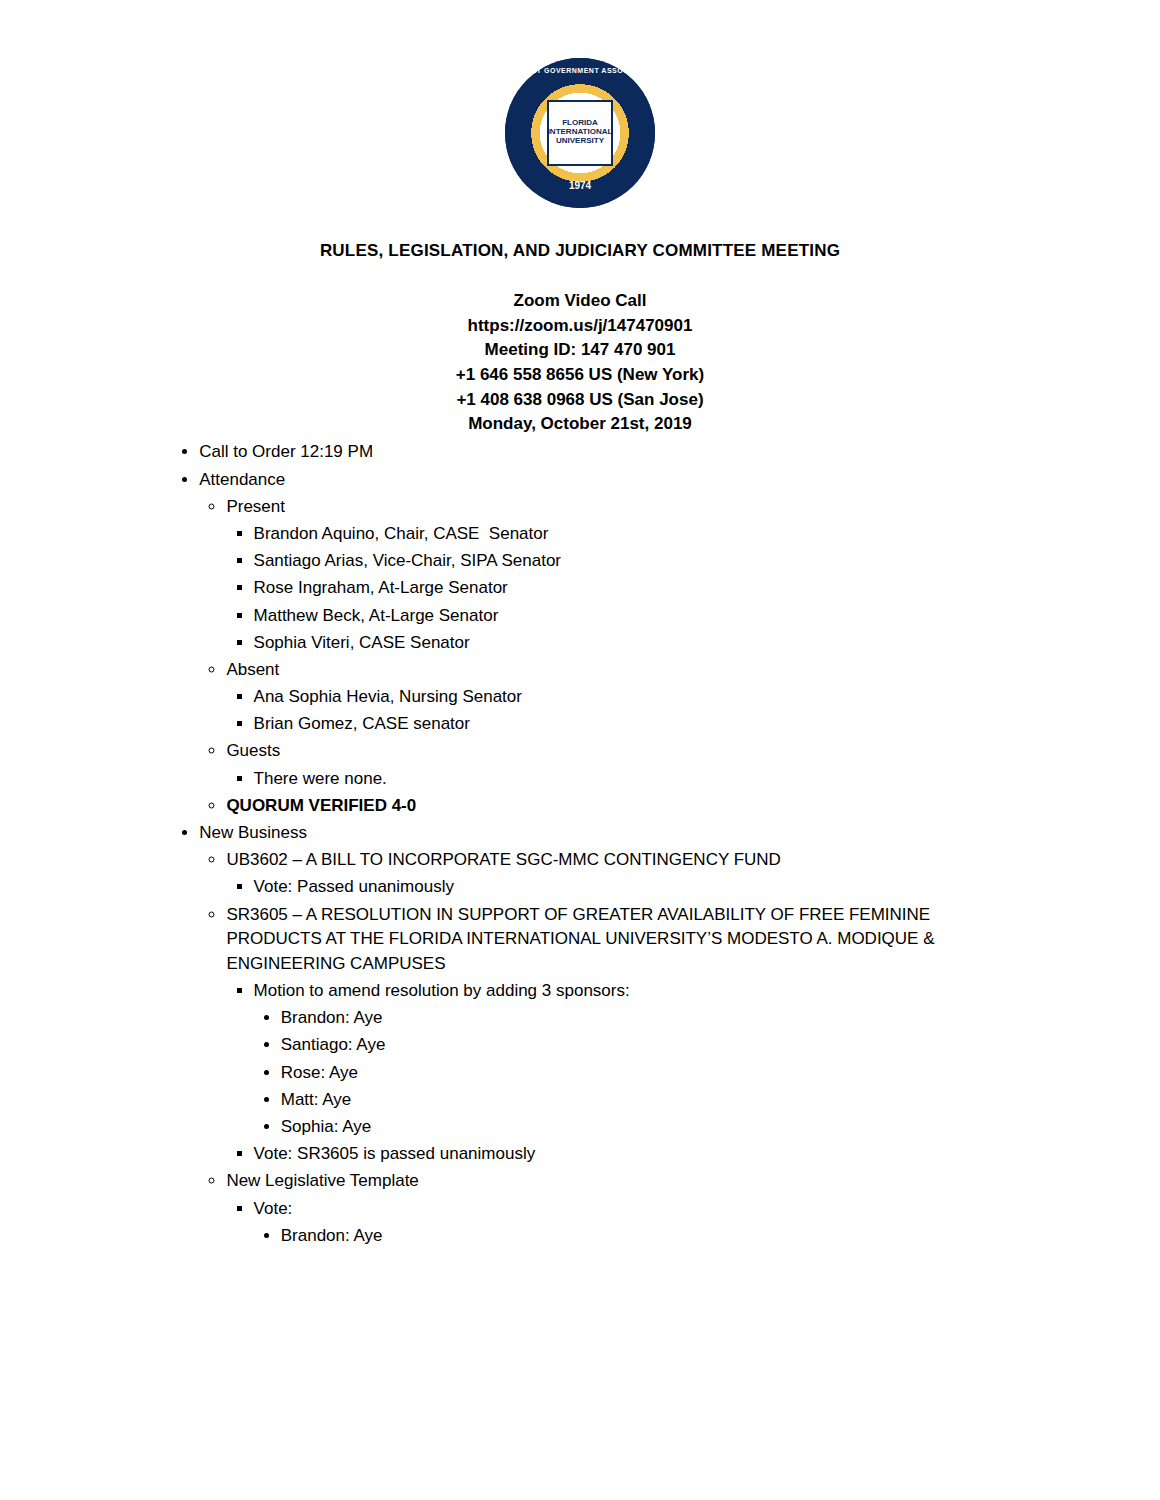FLORIDA
INTERNATIONAL
UNIVERSITY
RULES, LEGISLATION, AND JUDICIARY COMMITTEE MEETING
Zoom Video Call
https://zoom.us/j/147470901
Meeting ID: 147 470 901
+1 646 558 8656 US (New York)
+1 408 638 0968 US (San Jose)
Monday, October 21st, 2019
Call to Order 12:19 PM
Attendance
Present
Brandon Aquino, Chair, CASE Senator
Santiago Arias, Vice-Chair, SIPA Senator
Rose Ingraham, At-Large Senator
Matthew Beck, At-Large Senator
Sophia Viteri, CASE Senator
Absent
Ana Sophia Hevia, Nursing Senator
Brian Gomez, CASE senator
Guests
There were none.
QUORUM VERIFIED 4-0
New Business
UB3602 – A BILL TO INCORPORATE SGC-MMC CONTINGENCY FUND
Vote: Passed unanimously
SR3605 – A RESOLUTION IN SUPPORT OF GREATER AVAILABILITY OF FREE FEMININE PRODUCTS AT THE FLORIDA INTERNATIONAL UNIVERSITY’S MODESTO A. MODIQUE & ENGINEERING CAMPUSES
Motion to amend resolution by adding 3 sponsors:
Brandon: Aye
Santiago: Aye
Rose: Aye
Matt: Aye
Sophia: Aye
Vote: SR3605 is passed unanimously
New Legislative Template
Vote:
Brandon: Aye